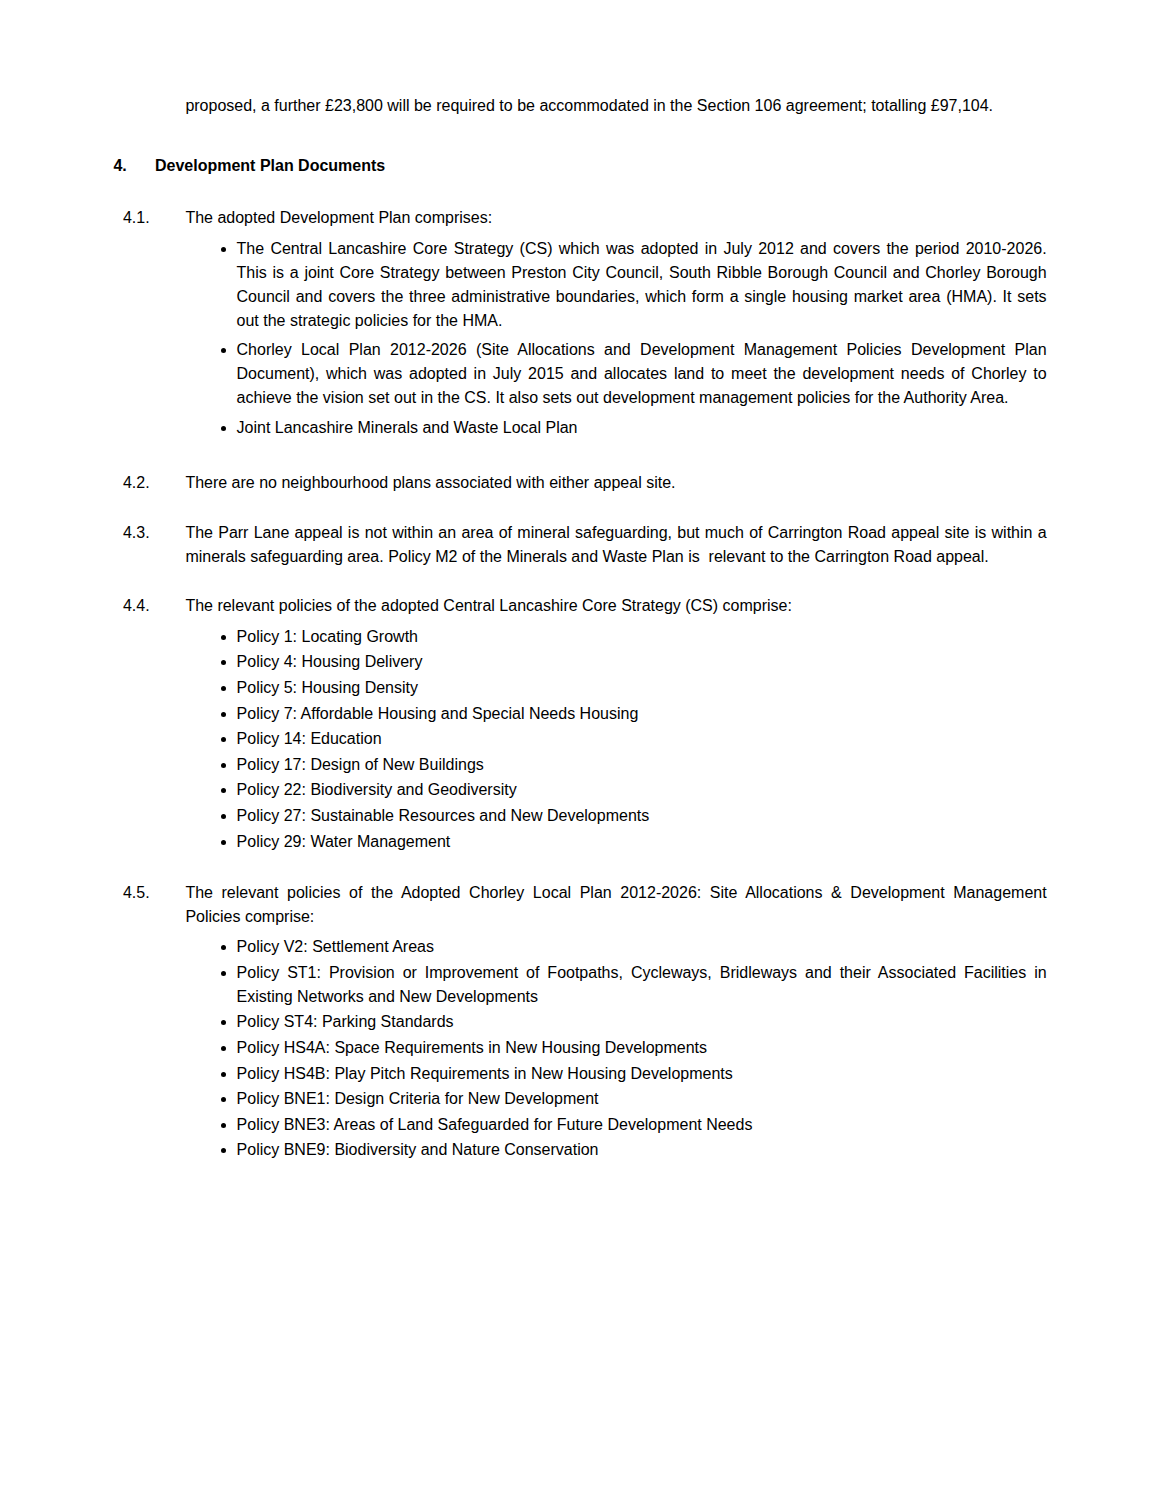proposed, a further £23,800 will be required to be accommodated in the Section 106 agreement; totalling £97,104.
4. Development Plan Documents
4.1.
The adopted Development Plan comprises:
The Central Lancashire Core Strategy (CS) which was adopted in July 2012 and covers the period 2010-2026. This is a joint Core Strategy between Preston City Council, South Ribble Borough Council and Chorley Borough Council and covers the three administrative boundaries, which form a single housing market area (HMA). It sets out the strategic policies for the HMA.
Chorley Local Plan 2012-2026 (Site Allocations and Development Management Policies Development Plan Document), which was adopted in July 2015 and allocates land to meet the development needs of Chorley to achieve the vision set out in the CS. It also sets out development management policies for the Authority Area.
Joint Lancashire Minerals and Waste Local Plan
4.2.
There are no neighbourhood plans associated with either appeal site.
4.3.
The Parr Lane appeal is not within an area of mineral safeguarding, but much of Carrington Road appeal site is within a minerals safeguarding area. Policy M2 of the Minerals and Waste Plan is relevant to the Carrington Road appeal.
4.4.
The relevant policies of the adopted Central Lancashire Core Strategy (CS) comprise:
Policy 1: Locating Growth
Policy 4: Housing Delivery
Policy 5: Housing Density
Policy 7: Affordable Housing and Special Needs Housing
Policy 14: Education
Policy 17: Design of New Buildings
Policy 22: Biodiversity and Geodiversity
Policy 27: Sustainable Resources and New Developments
Policy 29: Water Management
4.5.
The relevant policies of the Adopted Chorley Local Plan 2012-2026: Site Allocations & Development Management Policies comprise:
Policy V2: Settlement Areas
Policy ST1: Provision or Improvement of Footpaths, Cycleways, Bridleways and their Associated Facilities in Existing Networks and New Developments
Policy ST4: Parking Standards
Policy HS4A: Space Requirements in New Housing Developments
Policy HS4B: Play Pitch Requirements in New Housing Developments
Policy BNE1: Design Criteria for New Development
Policy BNE3: Areas of Land Safeguarded for Future Development Needs
Policy BNE9: Biodiversity and Nature Conservation